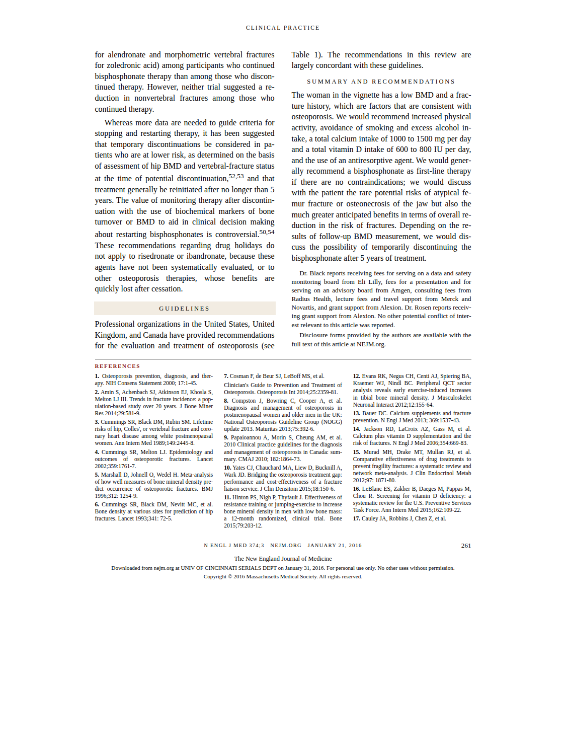Clinical Practice
for alendronate and morphometric vertebral fractures for zoledronic acid) among participants who continued bisphosphonate therapy than among those who discontinued therapy. However, neither trial suggested a reduction in nonvertebral fractures among those who continued therapy.
Whereas more data are needed to guide criteria for stopping and restarting therapy, it has been suggested that temporary discontinuations be considered in patients who are at lower risk, as determined on the basis of assessment of hip BMD and vertebral-fracture status at the time of potential discontinuation,52,53 and that treatment generally be reinitiated after no longer than 5 years. The value of monitoring therapy after discontinuation with the use of biochemical markers of bone turnover or BMD to aid in clinical decision making about restarting bisphosphonates is controversial.50,54 These recommendations regarding drug holidays do not apply to risedronate or ibandronate, because these agents have not been systematically evaluated, or to other osteoporosis therapies, whose benefits are quickly lost after cessation.
Guidelines
Professional organizations in the United States, United Kingdom, and Canada have provided recommendations for the evaluation and treatment of osteoporosis (see Table 1). The recommendations in this review are largely concordant with these guidelines.
Summary and Recommendations
The woman in the vignette has a low BMD and a fracture history, which are factors that are consistent with osteoporosis. We would recommend increased physical activity, avoidance of smoking and excess alcohol intake, a total calcium intake of 1000 to 1500 mg per day and a total vitamin D intake of 600 to 800 IU per day, and the use of an antiresorptive agent. We would generally recommend a bisphosphonate as first-line therapy if there are no contraindications; we would discuss with the patient the rare potential risks of atypical femur fracture or osteonecrosis of the jaw but also the much greater anticipated benefits in terms of overall reduction in the risk of fractures. Depending on the results of follow-up BMD measurement, we would discuss the possibility of temporarily discontinuing the bisphosphonate after 5 years of treatment.
Dr. Black reports receiving fees for serving on a data and safety monitoring board from Eli Lilly, fees for a presentation and for serving on an advisory board from Amgen, consulting fees from Radius Health, lecture fees and travel support from Merck and Novartis, and grant support from Alexion. Dr. Rosen reports receiving grant support from Alexion. No other potential conflict of interest relevant to this article was reported.
Disclosure forms provided by the authors are available with the full text of this article at NEJM.org.
References
1. Osteoporosis prevention, diagnosis, and therapy. NIH Consens Statement 2000; 17:1-45.
2. Amin S, Achenbach SJ, Atkinson EJ, Khosla S, Melton LJ III. Trends in fracture incidence: a population-based study over 20 years. J Bone Miner Res 2014;29:581-9.
3. Cummings SR, Black DM, Rubin SM. Lifetime risks of hip, Colles', or vertebral fracture and coronary heart disease among white postmenopausal women. Ann Intern Med 1989;149:2445-8.
4. Cummings SR, Melton LJ. Epidemiology and outcomes of osteoporotic fractures. Lancet 2002;359:1761-7.
5. Marshall D, Johnell O, Wedel H. Meta-analysis of how well measures of bone mineral density predict occurrence of osteoporotic fractures. BMJ 1996;312: 1254-9.
6. Cummings SR, Black DM, Nevitt MC, et al. Bone density at various sites for prediction of hip fractures. Lancet 1993;341: 72-5.
7. Cosman F, de Beur SJ, LeBoff MS, et al.
Clinician's Guide to Prevention and Treatment of Osteoporosis. Osteoporosis Int 2014;25:2359-81.
8. Compston J, Bowring C, Cooper A, et al. Diagnosis and management of osteoporosis in postmenopausal women and older men in the UK: National Osteoporosis Guideline Group (NOGG) update 2013. Maturitas 2013;75:392-6.
9. Papaioannou A, Morin S, Cheung AM, et al. 2010 Clinical practice guidelines for the diagnosis and management of osteoporosis in Canada: summary. CMAJ 2010; 182:1864-73.
10. Yates CJ, Chauchard MA, Liew D, Bucknill A, Wark JD. Bridging the osteoporosis treatment gap: performance and cost-effectiveness of a fracture liaison service. J Clin Densitom 2015;18:150-6.
11. Hinton PS, Nigh P, Thyfault J. Effectiveness of resistance training or jumping-exercise to increase bone mineral density in men with low bone mass: a 12-month randomized, clinical trial. Bone 2015;79:203-12.
12. Evans RK, Negus CH, Centi AJ, Spiering BA, Kraemer WJ, Nindl BC. Peripheral QCT sector analysis reveals early exercise-induced increases in tibial bone mineral density. J Musculoskelet Neuronal Interact 2012;12:155-64.
13. Bauer DC. Calcium supplements and fracture prevention. N Engl J Med 2013; 369:1537-43.
14. Jackson RD, LaCroix AZ, Gass M, et al. Calcium plus vitamin D supplementation and the risk of fractures. N Engl J Med 2006;354:669-83.
15. Murad MH, Drake MT, Mullan RJ, et al. Comparative effectiveness of drug treatments to prevent fragility fractures: a systematic review and network meta-analysis. J Clin Endocrinol Metab 2012;97: 1871-80.
16. LeBlanc ES, Zakher B, Daeges M, Pappas M, Chou R. Screening for vitamin D deficiency: a systematic review for the U.S. Preventive Services Task Force. Ann Intern Med 2015;162:109-22.
17. Cauley JA, Robbins J, Chen Z, et al.
N Engl J Med 374;3 nejm.org January 21, 2016 261
The New England Journal of Medicine
Downloaded from nejm.org at UNIV OF CINCINNATI SERIALS DEPT on January 31, 2016. For personal use only. No other uses without permission.
Copyright © 2016 Massachusetts Medical Society. All rights reserved.